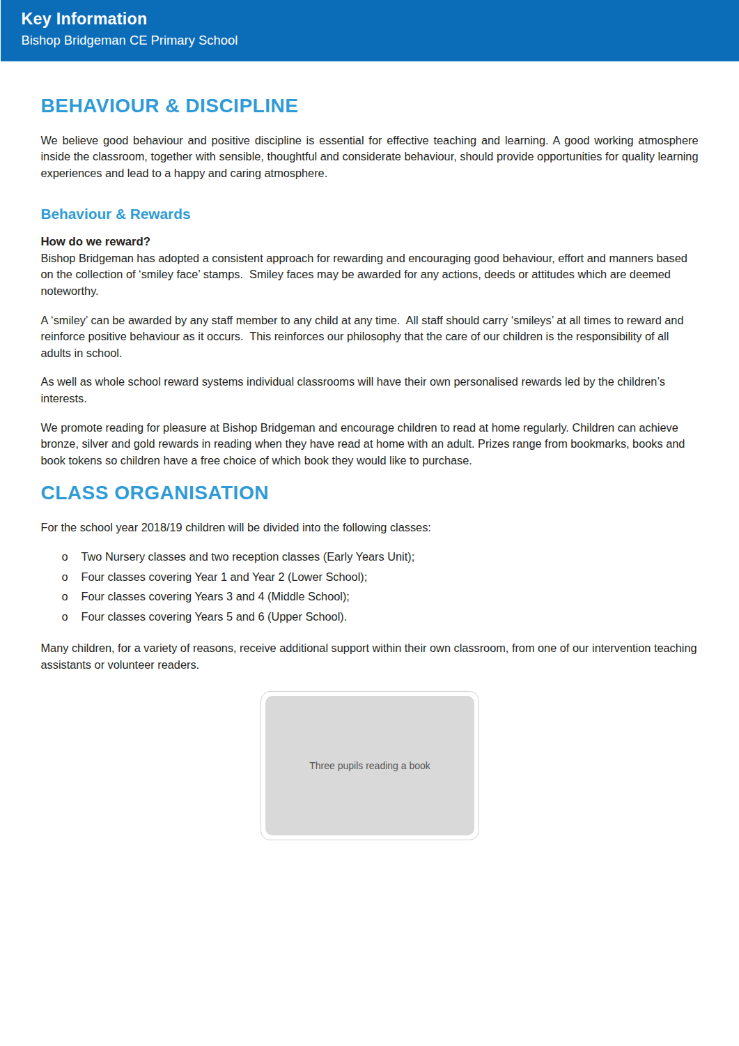Key Information
Bishop Bridgeman CE Primary School
BEHAVIOUR & DISCIPLINE
We believe good behaviour and positive discipline is essential for effective teaching and learning. A good working atmosphere inside the classroom, together with sensible, thoughtful and considerate behaviour, should provide opportunities for quality learning experiences and lead to a happy and caring atmosphere.
Behaviour & Rewards
How do we reward?
Bishop Bridgeman has adopted a consistent approach for rewarding and encouraging good behaviour, effort and manners based on the collection of ‘smiley face’ stamps. Smiley faces may be awarded for any actions, deeds or attitudes which are deemed noteworthy.
A ‘smiley’ can be awarded by any staff member to any child at any time. All staff should carry ‘smileys’ at all times to reward and reinforce positive behaviour as it occurs. This reinforces our philosophy that the care of our children is the responsibility of all adults in school.
As well as whole school reward systems individual classrooms will have their own personalised rewards led by the children’s interests.
We promote reading for pleasure at Bishop Bridgeman and encourage children to read at home regularly. Children can achieve bronze, silver and gold rewards in reading when they have read at home with an adult. Prizes range from bookmarks, books and book tokens so children have a free choice of which book they would like to purchase.
CLASS ORGANISATION
For the school year 2018/19 children will be divided into the following classes:
Two Nursery classes and two reception classes (Early Years Unit);
Four classes covering Year 1 and Year 2 (Lower School);
Four classes covering Years 3 and 4 (Middle School);
Four classes covering Years 5 and 6 (Upper School).
Many children, for a variety of reasons, receive additional support within their own classroom, from one of our intervention teaching assistants or volunteer readers.